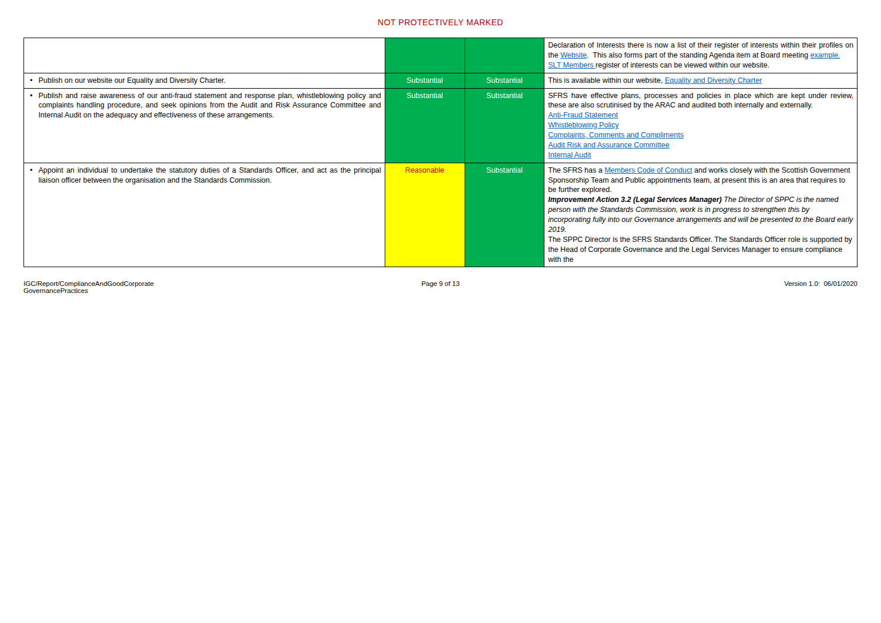NOT PROTECTIVELY MARKED
| | | | Declaration of Interests there is now a list of their register of interests within their profiles on the Website . This also forms part of the standing Agenda item at Board meeting example. SLT Members register of interests can be viewed within our website. |
| Publish on our website our Equality and Diversity Charter. | Substantial | Substantial | This is available within our website, Equality and Diversity Charter |
| Publish and raise awareness of our anti-fraud statement and response plan, whistleblowing policy and complaints handling procedure, and seek opinions from the Audit and Risk Assurance Committee and Internal Audit on the adequacy and effectiveness of these arrangements. | Substantial | Substantial | SFRS have effective plans, processes and policies in place which are kept under review, these are also scrutinised by the ARAC and audited both internally and externally. Anti-Fraud Statement Whistleblowing Policy Complaints, Comments and Compliments Audit Risk and Assurance Committee Internal Audit |
| Appoint an individual to undertake the statutory duties of a Standards Officer, and act as the principal liaison officer between the organisation and the Standards Commission. | Reasonable | Substantial | The SFRS has a Members Code of Conduct and works closely with the Scottish Government Sponsorship Team and Public appointments team, at present this is an area that requires to be further explored. Improvement Action 3.2 (Legal Services Manager) The Director of SPPC is the named person with the Standards Commission, work is in progress to strengthen this by incorporating fully into our Governance arrangements and will be presented to the Board early 2019. The SPPC Director is the SFRS Standards Officer. The Standards Officer role is supported by the Head of Corporate Governance and the Legal Services Manager to ensure compliance with the |
IGC/Report/ComplianceAndGoodCorporate
GovernancePractices
Page 9 of 13
Version 1.0: 06/01/2020